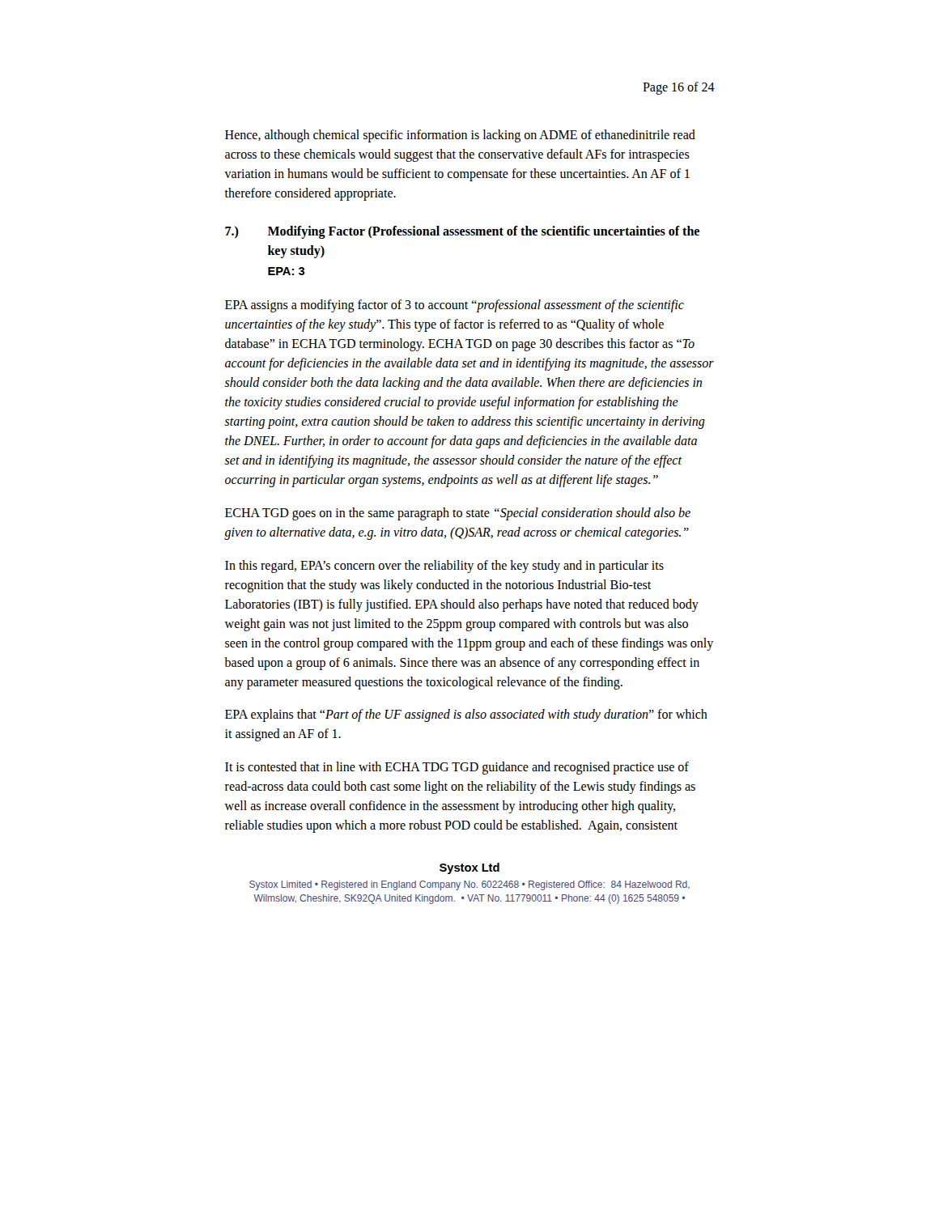Page 16 of 24
Hence, although chemical specific information is lacking on ADME of ethanedinitrile read across to these chemicals would suggest that the conservative default AFs for intraspecies variation in humans would be sufficient to compensate for these uncertainties. An AF of 1 therefore considered appropriate.
| 7.) | Modifying Factor (Professional assessment of the scientific uncertainties of the key study) EPA: 3 |
EPA assigns a modifying factor of 3 to account “professional assessment of the scientific uncertainties of the key study”. This type of factor is referred to as “Quality of whole database” in ECHA TGD terminology. ECHA TGD on page 30 describes this factor as “To account for deficiencies in the available data set and in identifying its magnitude, the assessor should consider both the data lacking and the data available. When there are deficiencies in the toxicity studies considered crucial to provide useful information for establishing the starting point, extra caution should be taken to address this scientific uncertainty in deriving the DNEL. Further, in order to account for data gaps and deficiencies in the available data set and in identifying its magnitude, the assessor should consider the nature of the effect occurring in particular organ systems, endpoints as well as at different life stages.”
ECHA TGD goes on in the same paragraph to state “Special consideration should also be given to alternative data, e.g. in vitro data, (Q)SAR, read across or chemical categories.”
In this regard, EPA’s concern over the reliability of the key study and in particular its recognition that the study was likely conducted in the notorious Industrial Bio-test Laboratories (IBT) is fully justified. EPA should also perhaps have noted that reduced body weight gain was not just limited to the 25ppm group compared with controls but was also seen in the control group compared with the 11ppm group and each of these findings was only based upon a group of 6 animals. Since there was an absence of any corresponding effect in any parameter measured questions the toxicological relevance of the finding.
EPA explains that “Part of the UF assigned is also associated with study duration” for which it assigned an AF of 1.
It is contested that in line with ECHA TDG TGD guidance and recognised practice use of read-across data could both cast some light on the reliability of the Lewis study findings as well as increase overall confidence in the assessment by introducing other high quality, reliable studies upon which a more robust POD could be established. Again, consistent
Systox Ltd
Systox Limited • Registered in England Company No. 6022468 • Registered Office: 84 Hazelwood Rd,
Wilmslow, Cheshire, SK92QA United Kingdom. • VAT No. 117790011 • Phone: 44 (0) 1625 548059 •